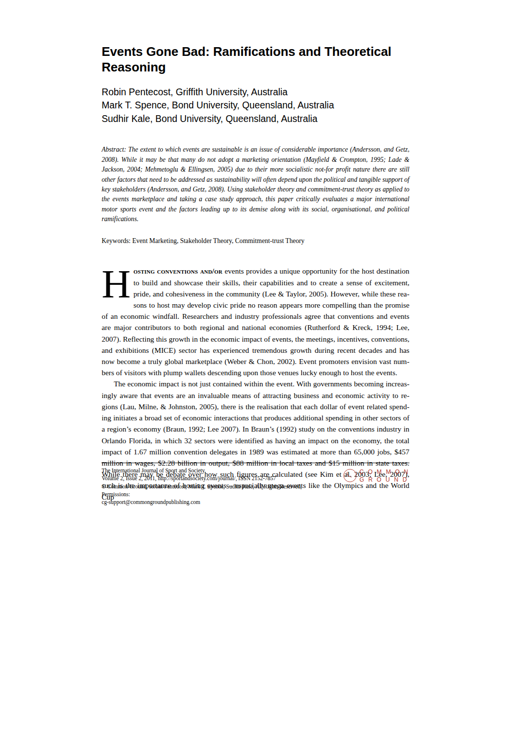Events Gone Bad: Ramifications and Theoretical
Reasoning
Robin Pentecost, Griffith University, Australia Mark T. Spence, Bond University, Queensland, Australia Sudhir Kale, Bond University, Queensland, Australia
Abstract: The extent to which events are sustainable is an issue of considerable importance (Andersson, and Getz, 2008). While it may be that many do not adopt a marketing orientation (Mayfield & Crompton, 1995; Lade & Jackson, 2004; Mehmetoglu & Ellingsen, 2005) due to their more socialistic not-for profit nature there are still other factors that need to be addressed as sustainability will often depend upon the political and tangible support of key stakeholders (Andersson, and Getz, 2008). Using stakeholder theory and commitment-trust theory as applied to the events marketplace and taking a case study approach, this paper critically evaluates a major international motor sports event and the factors leading up to its demise along with its social, organisational, and political ramifications.
Keywords: Event Marketing, Stakeholder Theory, Commitment-trust Theory
Hosting conventions and/or events provides a unique opportunity for the host destination to build and showcase their skills, their capabilities and to create a sense of excitement, pride, and cohesiveness in the community (Lee & Taylor, 2005). However, while these reasons to host may develop civic pride no reason appears more compelling than the promise of an economic windfall. Researchers and industry professionals agree that conventions and events are major contributors to both regional and national economies (Rutherford & Kreck, 1994; Lee, 2007). Reflecting this growth in the economic impact of events, the meetings, incentives, conventions, and exhibitions (MICE) sector has experienced tremendous growth during recent decades and has now become a truly global marketplace (Weber & Chon, 2002). Event promoters envision vast numbers of visitors with plump wallets descending upon those venues lucky enough to host the events.
The economic impact is not just contained within the event. With governments becoming increasingly aware that events are an invaluable means of attracting business and economic activity to regions (Lau, Milne, & Johnston, 2005), there is the realisation that each dollar of event related spending initiates a broad set of economic interactions that produces additional spending in other sectors of a region’s economy (Braun, 1992; Lee 2007). In Braun’s (1992) study on the conventions industry in Orlando Florida, in which 32 sectors were identified as having an impact on the economy, the total impact of 1.67 million convention delegates in 1989 was estimated at more than 65,000 jobs, $457 million in wages, $2.28 billion in output, $88 million in local taxes and $15 million in state taxes. While there may be debate over how such figures are calculated (see Kim et al. 2003; Lee, 2007), such is the importance of hosting events – especially mega events like the Olympics and the World Cup
The International Journal of Sport and Society
Volume 2, Issue 2, 2011, http://sportandsociety.com/journal/, ISSN 2152-7857
© Common Ground, Robin Pentecost, Mark T. Spence, Sudhir Kale, All Rights Reserved, Permissions:
cg-support@commongroundpublishing.com
C O M M O N G R O U N D